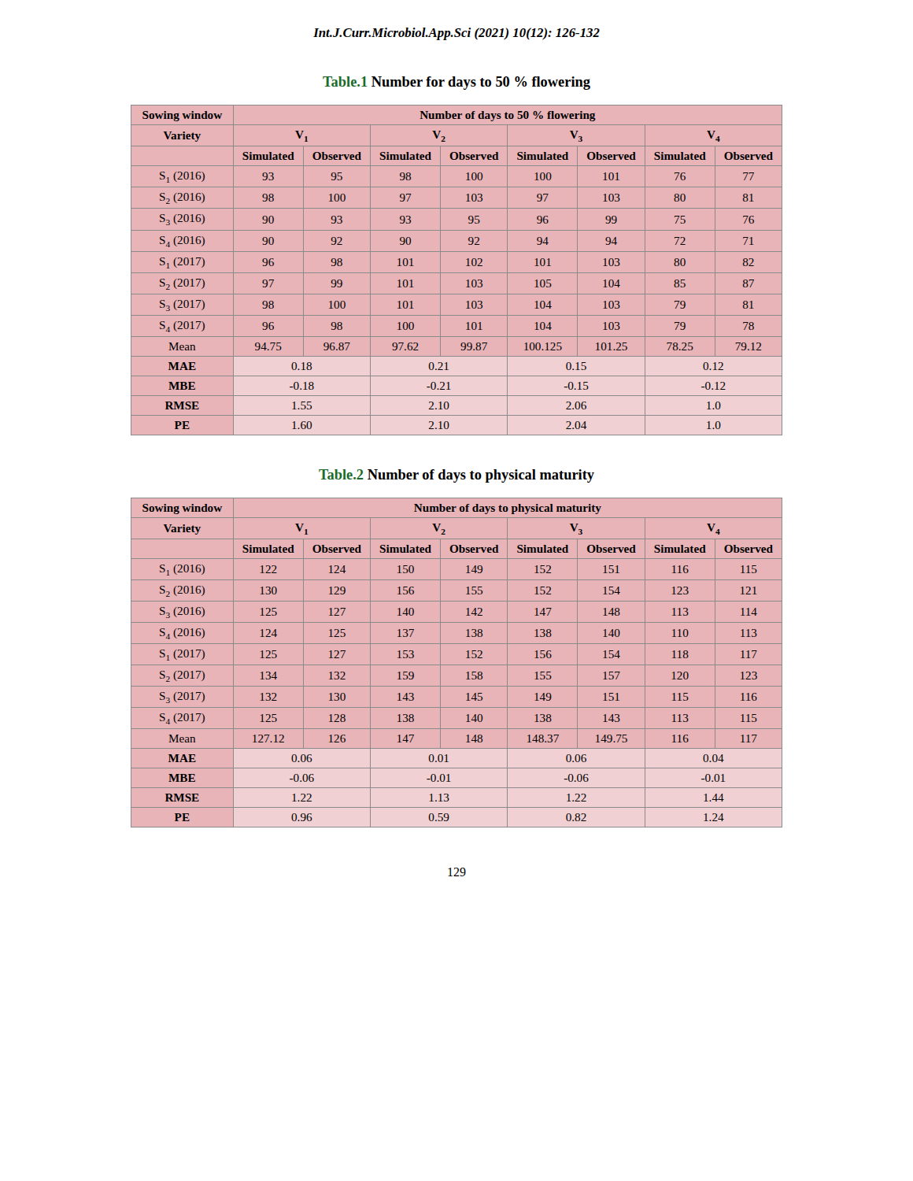Int.J.Curr.Microbiol.App.Sci (2021) 10(12): 126-132
Table.1 Number for days to 50 % flowering
| Sowing window | Number of days to 50 % flowering |
| --- | --- |
| Variety | V 1 | V 2 | V 3 | V 4 |
| | Simulated | Observed | Simulated | Observed | Simulated | Observed | Simulated | Observed |
| S 1 (2016) | 93 | 95 | 98 | 100 | 100 | 101 | 76 | 77 |
| S 2 (2016) | 98 | 100 | 97 | 103 | 97 | 103 | 80 | 81 |
| S 3 (2016) | 90 | 93 | 93 | 95 | 96 | 99 | 75 | 76 |
| S 4 (2016) | 90 | 92 | 90 | 92 | 94 | 94 | 72 | 71 |
| S 1 (2017) | 96 | 98 | 101 | 102 | 101 | 103 | 80 | 82 |
| S 2 (2017) | 97 | 99 | 101 | 103 | 105 | 104 | 85 | 87 |
| S 3 (2017) | 98 | 100 | 101 | 103 | 104 | 103 | 79 | 81 |
| S 4 (2017) | 96 | 98 | 100 | 101 | 104 | 103 | 79 | 78 |
| Mean | 94.75 | 96.87 | 97.62 | 99.87 | 100.125 | 101.25 | 78.25 | 79.12 |
| MAE | 0.18 | 0.21 | 0.15 | 0.12 |
| MBE | -0.18 | -0.21 | -0.15 | -0.12 |
| RMSE | 1.55 | 2.10 | 2.06 | 1.0 |
| PE | 1.60 | 2.10 | 2.04 | 1.0 |
Table.2 Number of days to physical maturity
| Sowing window | Number of days to physical maturity |
| --- | --- |
| Variety | V 1 | V 2 | V 3 | V 4 |
| | Simulated | Observed | Simulated | Observed | Simulated | Observed | Simulated | Observed |
| S 1 (2016) | 122 | 124 | 150 | 149 | 152 | 151 | 116 | 115 |
| S 2 (2016) | 130 | 129 | 156 | 155 | 152 | 154 | 123 | 121 |
| S 3 (2016) | 125 | 127 | 140 | 142 | 147 | 148 | 113 | 114 |
| S 4 (2016) | 124 | 125 | 137 | 138 | 138 | 140 | 110 | 113 |
| S 1 (2017) | 125 | 127 | 153 | 152 | 156 | 154 | 118 | 117 |
| S 2 (2017) | 134 | 132 | 159 | 158 | 155 | 157 | 120 | 123 |
| S 3 (2017) | 132 | 130 | 143 | 145 | 149 | 151 | 115 | 116 |
| S 4 (2017) | 125 | 128 | 138 | 140 | 138 | 143 | 113 | 115 |
| Mean | 127.12 | 126 | 147 | 148 | 148.37 | 149.75 | 116 | 117 |
| MAE | 0.06 | 0.01 | 0.06 | 0.04 |
| MBE | -0.06 | -0.01 | -0.06 | -0.01 |
| RMSE | 1.22 | 1.13 | 1.22 | 1.44 |
| PE | 0.96 | 0.59 | 0.82 | 1.24 |
129